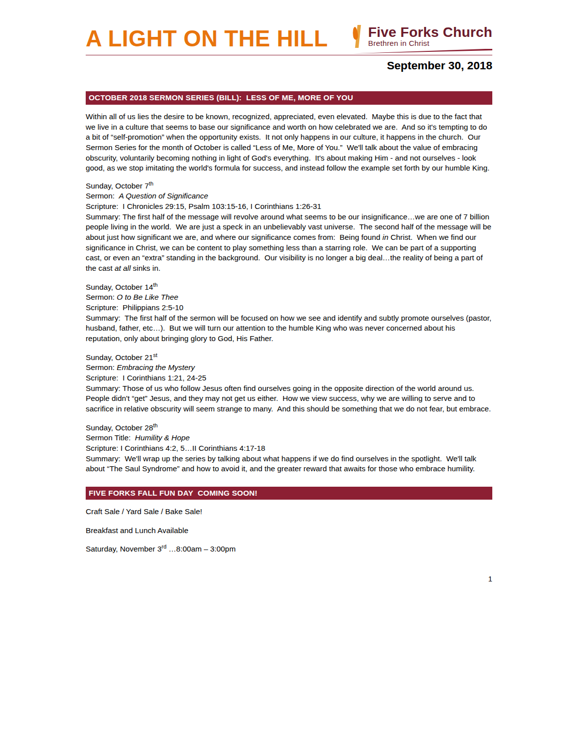A LIGHT ON THE HILL
Five Forks Church
Brethren in Christ
September 30, 2018
OCTOBER 2018 SERMON SERIES (BILL): LESS OF ME, MORE OF YOU
Within all of us lies the desire to be known, recognized, appreciated, even elevated. Maybe this is due to the fact that we live in a culture that seems to base our significance and worth on how celebrated we are. And so it's tempting to do a bit of “self-promotion” when the opportunity exists. It not only happens in our culture, it happens in the church. Our Sermon Series for the month of October is called “Less of Me, More of You.” We'll talk about the value of embracing obscurity, voluntarily becoming nothing in light of God's everything. It's about making Him - and not ourselves - look good, as we stop imitating the world's formula for success, and instead follow the example set forth by our humble King.
Sunday, October 7th
Sermon: A Question of Significance
Scripture: I Chronicles 29:15, Psalm 103:15-16, I Corinthians 1:26-31
Summary: The first half of the message will revolve around what seems to be our insignificance…we are one of 7 billion people living in the world. We are just a speck in an unbelievably vast universe. The second half of the message will be about just how significant we are, and where our significance comes from: Being found in Christ. When we find our significance in Christ, we can be content to play something less than a starring role. We can be part of a supporting cast, or even an “extra” standing in the background. Our visibility is no longer a big deal…the reality of being a part of the cast at all sinks in.
Sunday, October 14th
Sermon: O to Be Like Thee
Scripture: Philippians 2:5-10
Summary: The first half of the sermon will be focused on how we see and identify and subtly promote ourselves (pastor, husband, father, etc…). But we will turn our attention to the humble King who was never concerned about his reputation, only about bringing glory to God, His Father.
Sunday, October 21st
Sermon: Embracing the Mystery
Scripture: I Corinthians 1:21, 24-25
Summary: Those of us who follow Jesus often find ourselves going in the opposite direction of the world around us. People didn't “get” Jesus, and they may not get us either. How we view success, why we are willing to serve and to sacrifice in relative obscurity will seem strange to many. And this should be something that we do not fear, but embrace.
Sunday, October 28th
Sermon Title: Humility & Hope
Scripture: I Corinthians 4:2, 5…II Corinthians 4:17-18
Summary: We'll wrap up the series by talking about what happens if we do find ourselves in the spotlight. We'll talk about “The Saul Syndrome” and how to avoid it, and the greater reward that awaits for those who embrace humility.
FIVE FORKS FALL FUN DAY COMING SOON!
Craft Sale / Yard Sale / Bake Sale!
Breakfast and Lunch Available
Saturday, November 3rd …8:00am – 3:00pm
1